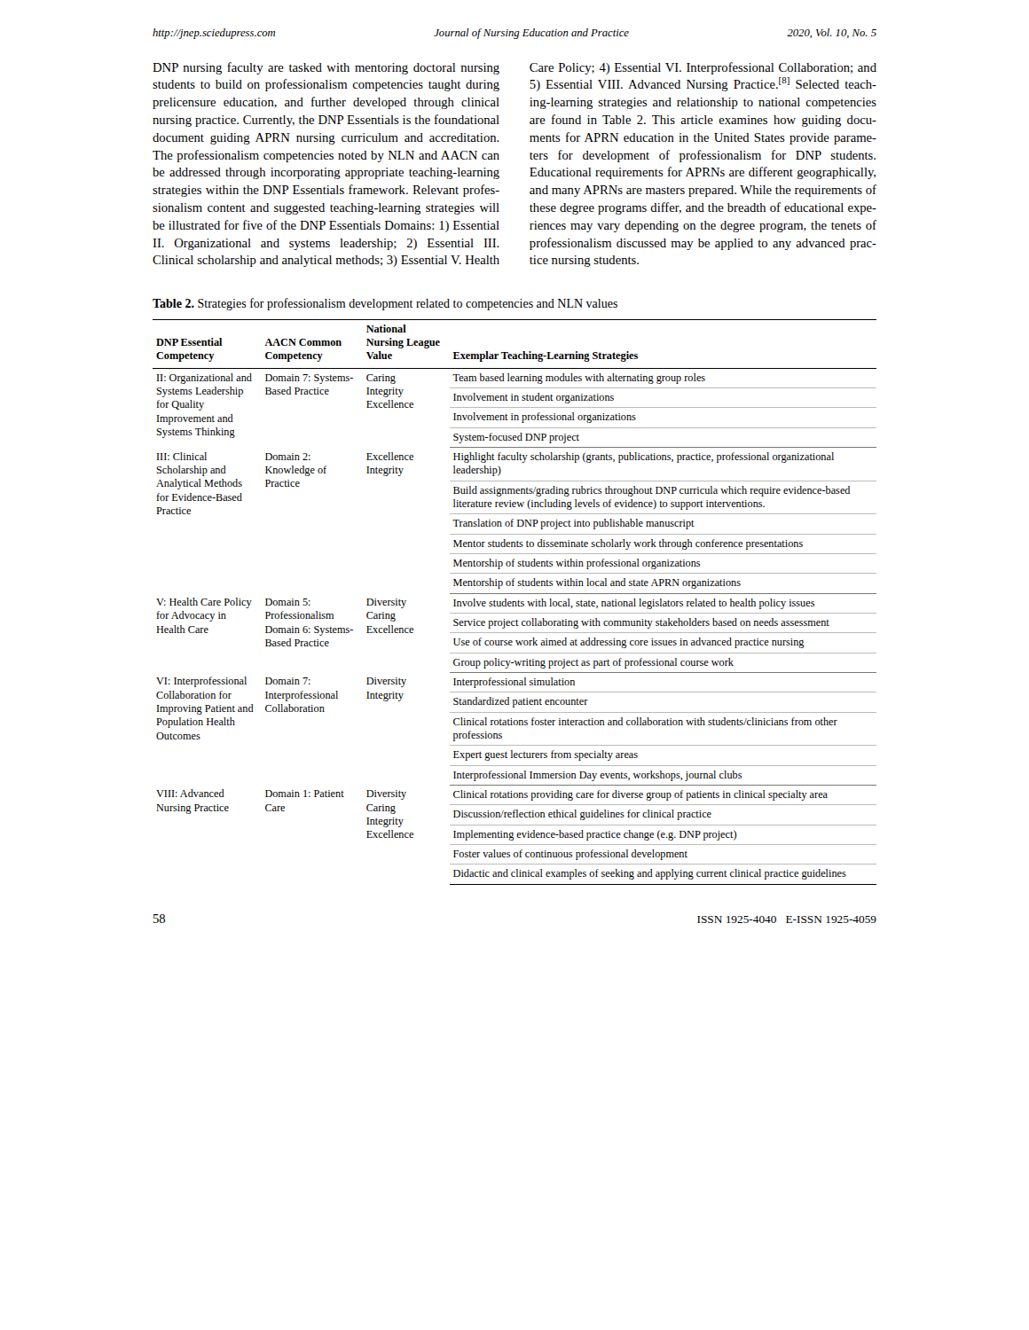http://jnep.sciedupress.com
Journal of Nursing Education and Practice
2020, Vol. 10, No. 5
DNP nursing faculty are tasked with mentoring doctoral nursing students to build on professionalism competencies taught during prelicensure education, and further developed through clinical nursing practice. Currently, the DNP Essentials is the foundational document guiding APRN nursing curriculum and accreditation. The professionalism competencies noted by NLN and AACN can be addressed through incorporating appropriate teaching-learning strategies within the DNP Essentials framework. Relevant professionalism content and suggested teaching-learning strategies will be illustrated for five of the DNP Essentials Domains: 1) Essential II. Organizational and systems leadership; 2) Essential III. Clinical scholarship and analytical methods; 3) Essential V. Health Care Policy; 4) Essential VI. Interprofessional Collaboration; and 5) Essential VIII. Advanced Nursing Practice.[8] Selected teaching-learning strategies and relationship to national competencies are found in Table 2. This article examines how guiding documents for APRN education in the United States provide parameters for development of professionalism for DNP students. Educational requirements for APRNs are different geographically, and many APRNs are masters prepared. While the requirements of these degree programs differ, and the breadth of educational experiences may vary depending on the degree program, the tenets of professionalism discussed may be applied to any advanced practice nursing students.
Table 2. Strategies for professionalism development related to competencies and NLN values
| DNP Essential Competency | AACN Common Competency | National Nursing League Value | Exemplar Teaching-Learning Strategies |
| --- | --- | --- | --- |
| II: Organizational and Systems Leadership for Quality Improvement and Systems Thinking | Domain 7: Systems-Based Practice | Caring Integrity Excellence | Team based learning modules with alternating group roles |
| Involvement in student organizations |
| Involvement in professional organizations |
| System-focused DNP project |
| III: Clinical Scholarship and Analytical Methods for Evidence-Based Practice | Domain 2: Knowledge of Practice | Excellence Integrity | Highlight faculty scholarship (grants, publications, practice, professional organizational leadership) |
| Build assignments/grading rubrics throughout DNP curricula which require evidence-based literature review (including levels of evidence) to support interventions. |
| Translation of DNP project into publishable manuscript |
| Mentor students to disseminate scholarly work through conference presentations |
| Mentorship of students within professional organizations |
| Mentorship of students within local and state APRN organizations |
| V: Health Care Policy for Advocacy in Health Care | Domain 5: Professionalism Domain 6: Systems-Based Practice | Diversity Caring Excellence | Involve students with local, state, national legislators related to health policy issues |
| Service project collaborating with community stakeholders based on needs assessment |
| Use of course work aimed at addressing core issues in advanced practice nursing |
| Group policy-writing project as part of professional course work |
| VI: Interprofessional Collaboration for Improving Patient and Population Health Outcomes | Domain 7: Interprofessional Collaboration | Diversity Integrity | Interprofessional simulation |
| Standardized patient encounter |
| Clinical rotations foster interaction and collaboration with students/clinicians from other professions |
| Expert guest lecturers from specialty areas |
| Interprofessional Immersion Day events, workshops, journal clubs |
| VIII: Advanced Nursing Practice | Domain 1: Patient Care | Diversity Caring Integrity Excellence | Clinical rotations providing care for diverse group of patients in clinical specialty area |
| Discussion/reflection ethical guidelines for clinical practice |
| Implementing evidence-based practice change (e.g. DNP project) |
| Foster values of continuous professional development |
| Didactic and clinical examples of seeking and applying current clinical practice guidelines |
58
ISSN 1925-4040 E-ISSN 1925-4059